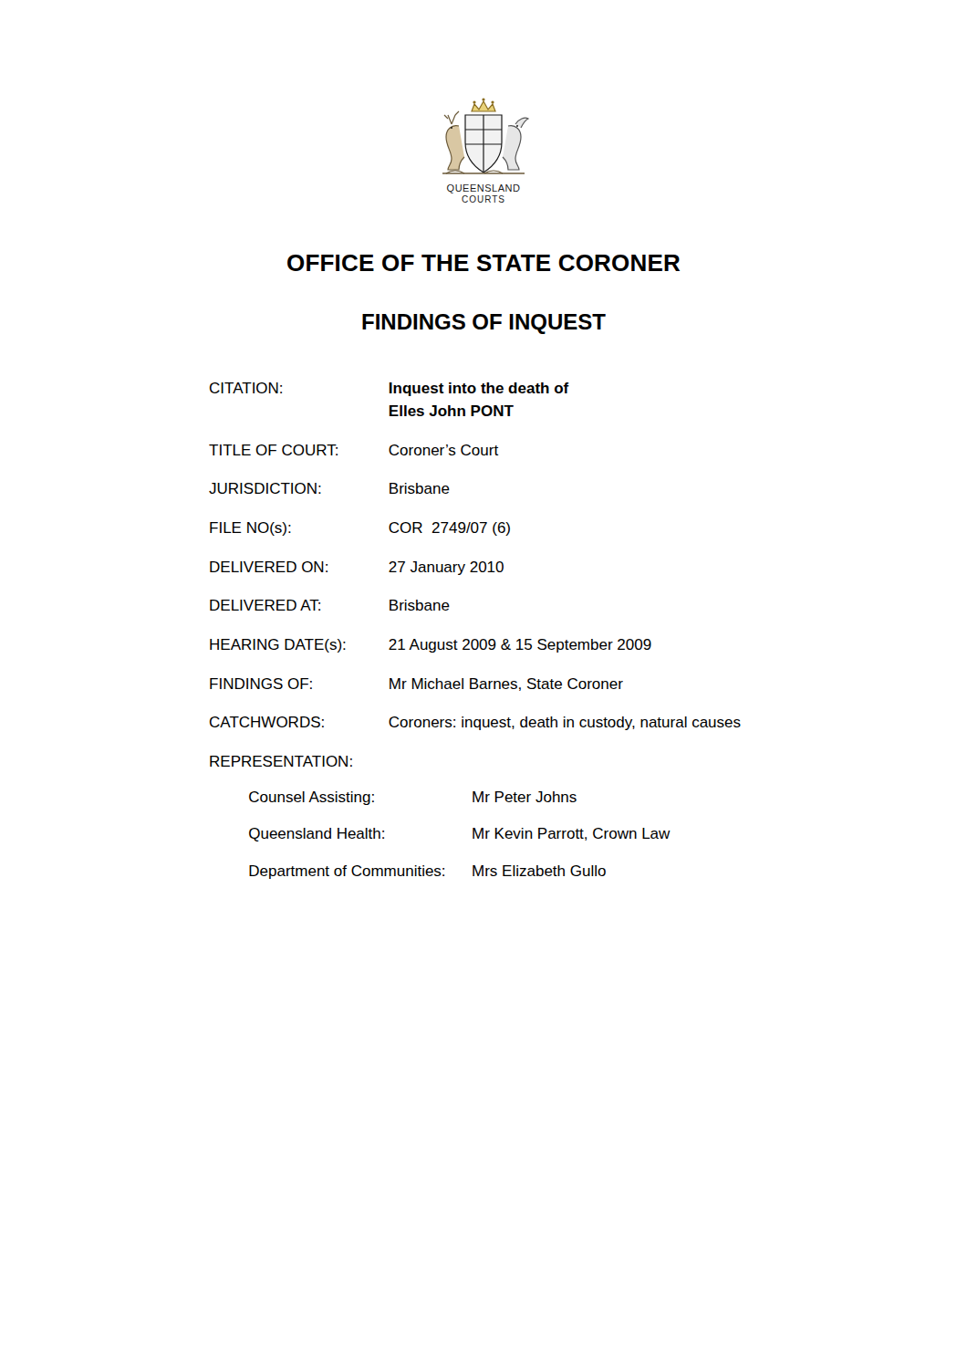QUEENSLAND COURTS
OFFICE OF THE STATE CORONER
FINDINGS OF INQUEST
| CITATION: | Inquest into the death of Elles John PONT |
| TITLE OF COURT: | Coroner’s Court |
| JURISDICTION: | Brisbane |
| FILE NO(s): | COR 2749/07 (6) |
| DELIVERED ON: | 27 January 2010 |
| DELIVERED AT: | Brisbane |
| HEARING DATE(s): | 21 August 2009 & 15 September 2009 |
| FINDINGS OF: | Mr Michael Barnes, State Coroner |
| CATCHWORDS: | Coroners: inquest, death in custody, natural causes |
REPRESENTATION:
| Counsel Assisting: | Mr Peter Johns |
| Queensland Health: | Mr Kevin Parrott, Crown Law |
| Department of Communities: | Mrs Elizabeth Gullo |